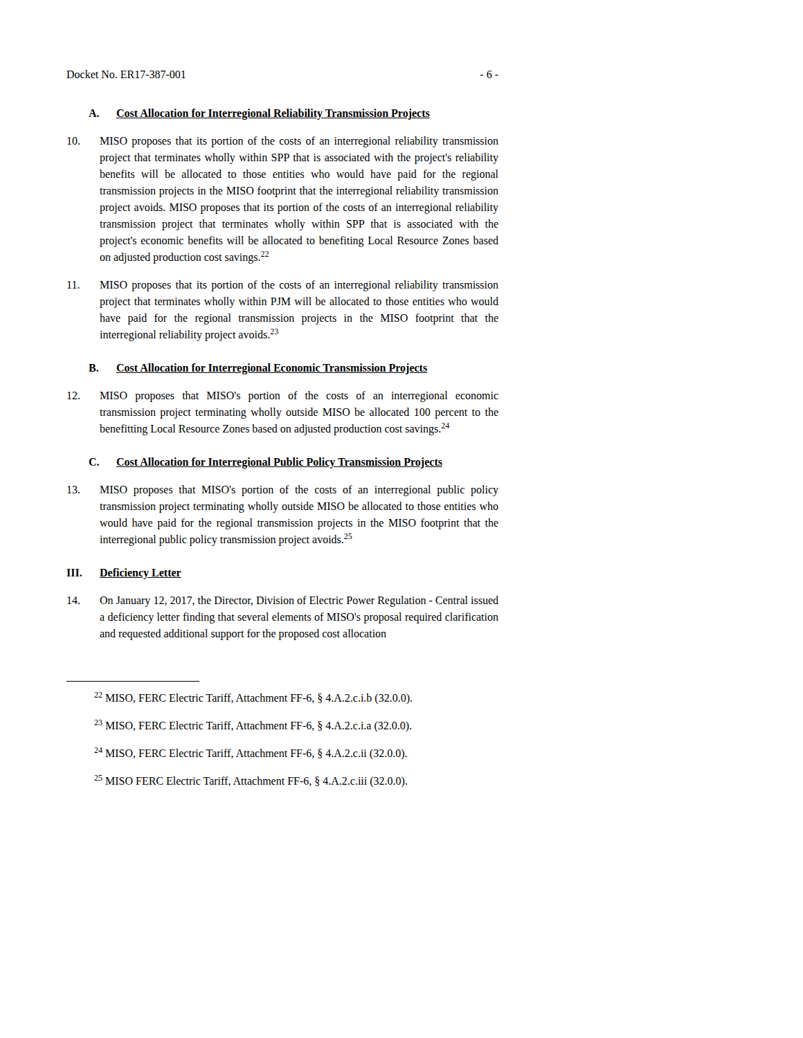Docket No. ER17-387-001
- 6 -
A. Cost Allocation for Interregional Reliability Transmission Projects
10. MISO proposes that its portion of the costs of an interregional reliability transmission project that terminates wholly within SPP that is associated with the project's reliability benefits will be allocated to those entities who would have paid for the regional transmission projects in the MISO footprint that the interregional reliability transmission project avoids. MISO proposes that its portion of the costs of an interregional reliability transmission project that terminates wholly within SPP that is associated with the project's economic benefits will be allocated to benefiting Local Resource Zones based on adjusted production cost savings.22
11. MISO proposes that its portion of the costs of an interregional reliability transmission project that terminates wholly within PJM will be allocated to those entities who would have paid for the regional transmission projects in the MISO footprint that the interregional reliability project avoids.23
B. Cost Allocation for Interregional Economic Transmission Projects
12. MISO proposes that MISO's portion of the costs of an interregional economic transmission project terminating wholly outside MISO be allocated 100 percent to the benefitting Local Resource Zones based on adjusted production cost savings.24
C. Cost Allocation for Interregional Public Policy Transmission Projects
13. MISO proposes that MISO's portion of the costs of an interregional public policy transmission project terminating wholly outside MISO be allocated to those entities who would have paid for the regional transmission projects in the MISO footprint that the interregional public policy transmission project avoids.25
III. Deficiency Letter
14. On January 12, 2017, the Director, Division of Electric Power Regulation - Central issued a deficiency letter finding that several elements of MISO's proposal required clarification and requested additional support for the proposed cost allocation
22 MISO, FERC Electric Tariff, Attachment FF-6, § 4.A.2.c.i.b (32.0.0).
23 MISO, FERC Electric Tariff, Attachment FF-6, § 4.A.2.c.i.a (32.0.0).
24 MISO, FERC Electric Tariff, Attachment FF-6, § 4.A.2.c.ii (32.0.0).
25 MISO FERC Electric Tariff, Attachment FF-6, § 4.A.2.c.iii (32.0.0).